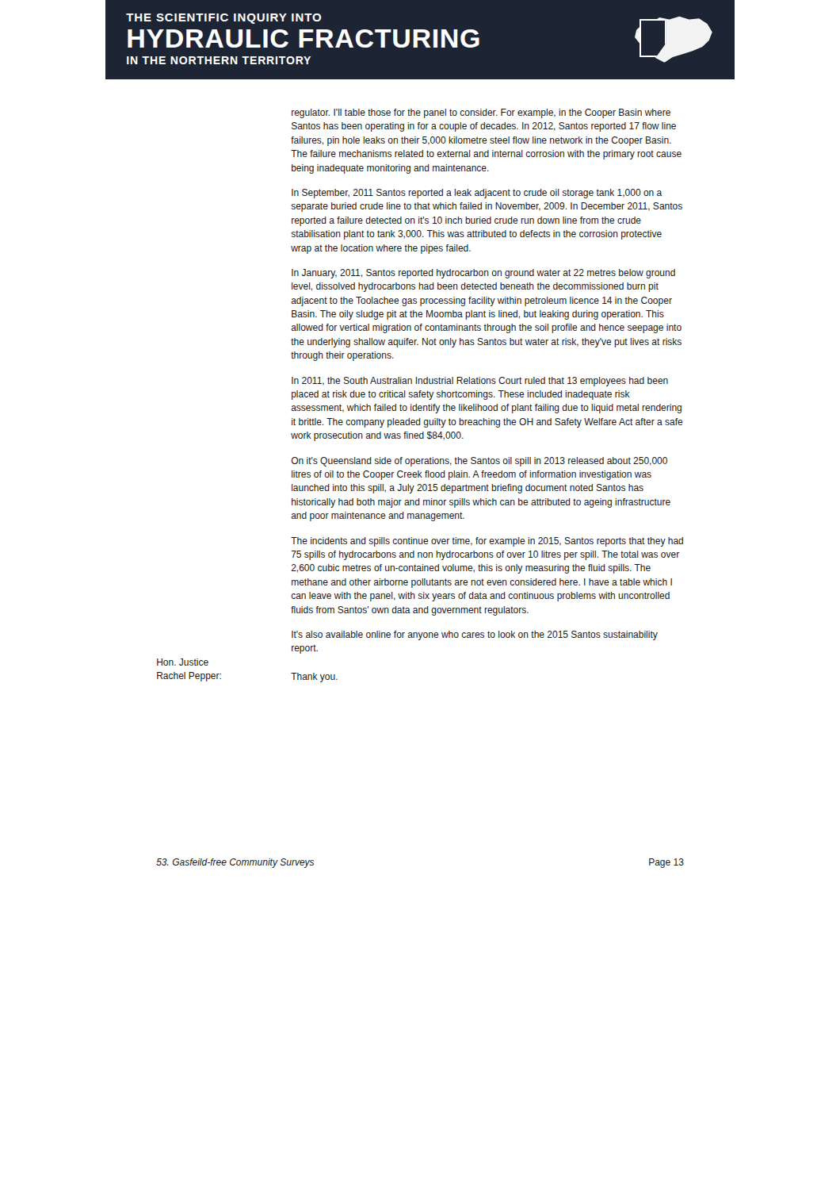The Scientific Inquiry into
Hydraulic Fracturing
in the Northern Territory
| | regulator. I'll table those for the panel to consider. For example, in the Cooper Basin where Santos has been operating in for a couple of decades. In 2012, Santos reported 17 flow line failures, pin hole leaks on their 5,000 kilometre steel flow line network in the Cooper Basin. The failure mechanisms related to external and internal corrosion with the primary root cause being inadequate monitoring and maintenance. In September, 2011 Santos reported a leak adjacent to crude oil storage tank 1,000 on a separate buried crude line to that which failed in November, 2009. In December 2011, Santos reported a failure detected on it's 10 inch buried crude run down line from the crude stabilisation plant to tank 3,000. This was attributed to defects in the corrosion protective wrap at the location where the pipes failed. In January, 2011, Santos reported hydrocarbon on ground water at 22 metres below ground level, dissolved hydrocarbons had been detected beneath the decommissioned burn pit adjacent to the Toolachee gas processing facility within petroleum licence 14 in the Cooper Basin. The oily sludge pit at the Moomba plant is lined, but leaking during operation. This allowed for vertical migration of contaminants through the soil profile and hence seepage into the underlying shallow aquifer. Not only has Santos but water at risk, they've put lives at risks through their operations. In 2011, the South Australian Industrial Relations Court ruled that 13 employees had been placed at risk due to critical safety shortcomings. These included inadequate risk assessment, which failed to identify the likelihood of plant failing due to liquid metal rendering it brittle. The company pleaded guilty to breaching the OH and Safety Welfare Act after a safe work prosecution and was fined $84,000. On it's Queensland side of operations, the Santos oil spill in 2013 released about 250,000 litres of oil to the Cooper Creek flood plain. A freedom of information investigation was launched into this spill, a July 2015 department briefing document noted Santos has historically had both major and minor spills which can be attributed to ageing infrastructure and poor maintenance and management. The incidents and spills continue over time, for example in 2015, Santos reports that they had 75 spills of hydrocarbons and non hydrocarbons of over 10 litres per spill. The total was over 2,600 cubic metres of un-contained volume, this is only measuring the fluid spills. The methane and other airborne pollutants are not even considered here. I have a table which I can leave with the panel, with six years of data and continuous problems with uncontrolled fluids from Santos' own data and government regulators. It's also available online for anyone who cares to look on the 2015 Santos sustainability report. |
| Hon. Justice Rachel Pepper: | Thank you. |
53. Gasfeild-free Community Surveys
Page 13